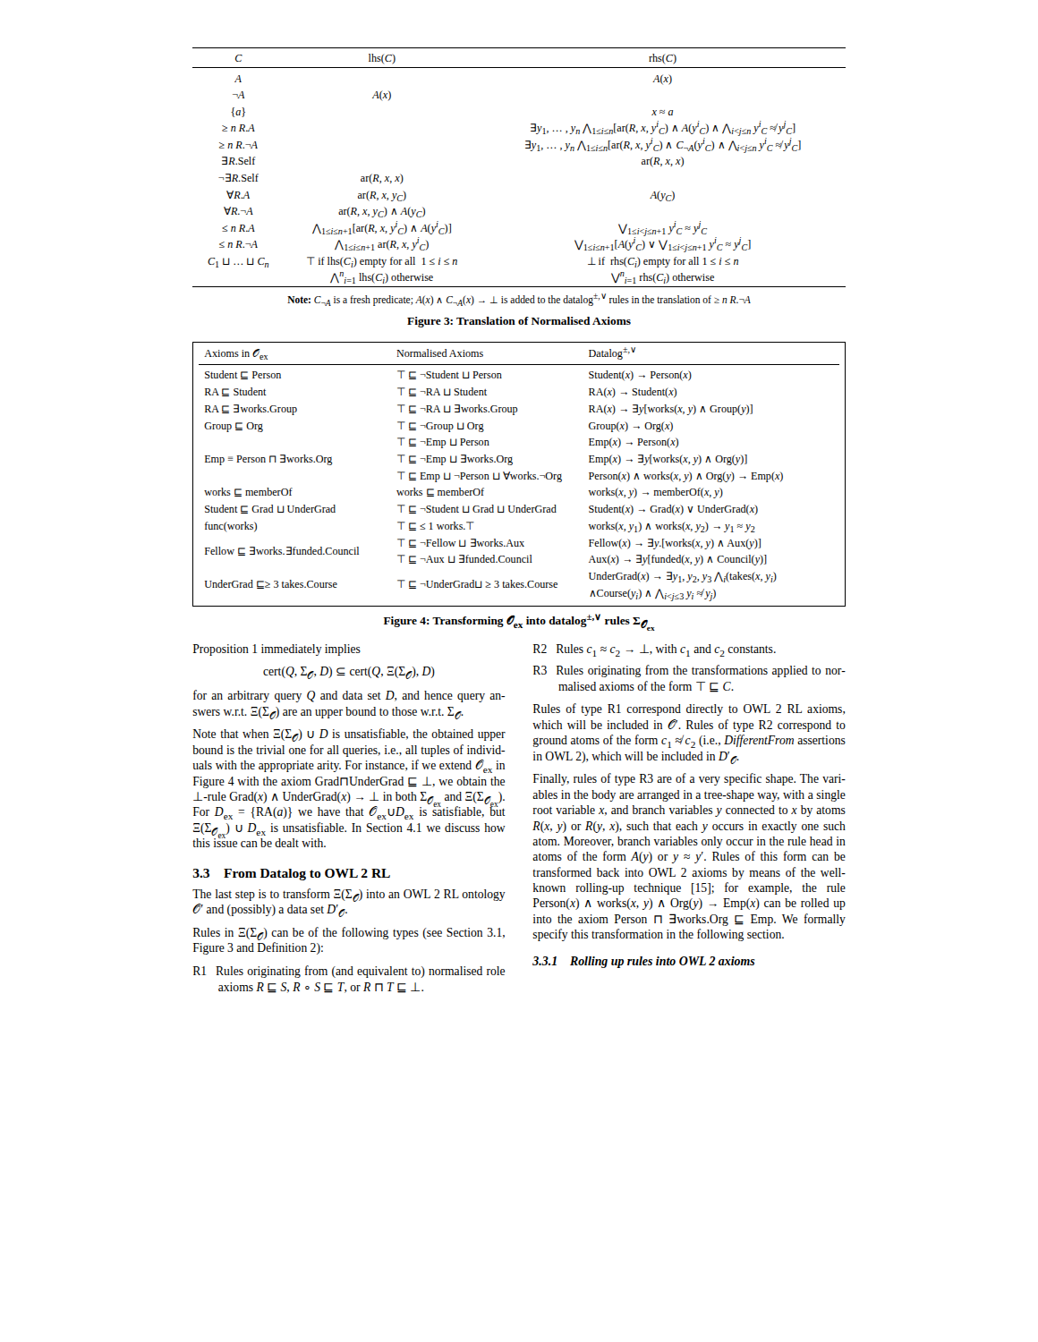| C | lhs( C ) | rhs( C ) |
| --- | --- | --- |
| A | | A ( x ) |
| ¬ A | A ( x ) | |
| { a } | | x ≈ a |
| ≥ n R . A | | ∃ y 1 , … , y n ⋀ 1≤ i ≤ n [ar( R , x , y i C ) ∧ A ( y i C ) ∧ ⋀ i < j ≤ n y i C ≉ y j C ] |
| ≥ n R .¬ A | | ∃ y 1 , … , y n ⋀ 1≤ i ≤ n [ar( R , x , y i C ) ∧ C ¬ A ( y i C ) ∧ ⋀ i < j ≤ n y i C ≉ y j C ] |
| ∃ R .Self | | ar( R , x , x ) |
| ¬∃ R .Self | ar( R , x , x ) | |
| ∀ R . A | ar( R , x , y C ) | A ( y C ) |
| ∀ R .¬ A | ar( R , x , y C ) ∧ A ( y C ) | |
| ≤ n R . A | ⋀ 1≤ i ≤ n +1 [ar( R , x , y i C ) ∧ A ( y i C )] | ⋁ 1≤ i < j ≤ n +1 y i C ≈ y j C |
| ≤ n R .¬ A | ⋀ 1≤ i ≤ n +1 ar( R , x , y i C ) | ⋁ 1≤ i ≤ n +1 [ A ( y i C ) ∨ ⋁ 1≤ i < j ≤ n +1 y i C ≈ y j C ] |
| C 1 ⊔ … ⊔ C n | ⊤ if lhs( C i ) empty for all 1 ≤ i ≤ n | ⊥ if rhs( C i ) empty for all 1 ≤ i ≤ n |
| | ⋀ n i =1 lhs( C i ) otherwise | ⋁ n i =1 rhs( C i ) otherwise |
Note: C¬A is a fresh predicate; A(x) ∧ C¬A(x) → ⊥ is added to the datalog±,∨ rules in the translation of ≥ n R.¬A
Figure 3: Translation of Normalised Axioms
| Axioms in 𝒪 ex | Normalised Axioms | Datalog ±,∨ |
| Student ⊑ Person | ⊤ ⊑ ¬Student ⊔ Person | Student( x ) → Person( x ) |
| RA ⊑ Student | ⊤ ⊑ ¬RA ⊔ Student | RA( x ) → Student( x ) |
| RA ⊑ ∃works.Group | ⊤ ⊑ ¬RA ⊔ ∃works.Group | RA( x ) → ∃ y [works( x , y ) ∧ Group( y )] |
| Group ⊑ Org | ⊤ ⊑ ¬Group ⊔ Org | Group( x ) → Org( x ) |
| | ⊤ ⊑ ¬Emp ⊔ Person | Emp( x ) → Person( x ) |
| Emp ≡ Person ⊓ ∃works.Org | ⊤ ⊑ ¬Emp ⊔ ∃works.Org | Emp( x ) → ∃ y [works( x , y ) ∧ Org( y )] |
| | ⊤ ⊑ Emp ⊔ ¬Person ⊔ ∀works.¬Org | Person( x ) ∧ works( x , y ) ∧ Org( y ) → Emp( x ) |
| works ⊑ memberOf | works ⊑ memberOf | works( x , y ) → memberOf( x , y ) |
| Student ⊑ Grad ⊔ UnderGrad | ⊤ ⊑ ¬Student ⊔ Grad ⊔ UnderGrad | Student( x ) → Grad( x ) ∨ UnderGrad( x ) |
| func(works) | ⊤ ⊑ ≤ 1 works.⊤ | works( x , y 1 ) ∧ works( x , y 2 ) → y 1 ≈ y 2 |
| Fellow ⊑ ∃works.∃funded.Council | ⊤ ⊑ ¬Fellow ⊔ ∃works.Aux | Fellow( x ) → ∃ y .[works( x , y ) ∧ Aux( y )] |
| ⊤ ⊑ ¬Aux ⊔ ∃funded.Council | Aux( x ) → ∃ y [funded( x , y ) ∧ Council( y )] |
| UnderGrad ⊑≥ 3 takes.Course | ⊤ ⊑ ¬UnderGrad⊔ ≥ 3 takes.Course | UnderGrad( x ) → ∃ y 1 , y 2 , y 3 ⋀ i (takes( x , y i ) |
| ∧Course( y i ) ∧ ⋀ i < j ≤3 y i ≉ y j ) |
Figure 4: Transforming 𝒪ex into datalog±,∨ rules Σ𝒪ex
Proposition 1 immediately implies
cert(Q, Σ𝒪, D) ⊆ cert(Q, Ξ(Σ𝒪), D)
for an arbitrary query Q and data set D, and hence query answers w.r.t. Ξ(Σ𝒪) are an upper bound to those w.r.t. Σ𝒪.
Note that when Ξ(Σ𝒪) ∪ D is unsatisfiable, the obtained upper bound is the trivial one for all queries, i.e., all tuples of individuals with the appropriate arity. For instance, if we extend 𝒪ex in Figure 4 with the axiom Grad⊓UnderGrad ⊑ ⊥, we obtain the ⊥-rule Grad(x) ∧ UnderGrad(x) → ⊥ in both Σ𝒪ex and Ξ(Σ𝒪ex). For Dex = {RA(a)} we have that 𝒪ex∪Dex is satisfiable, but Ξ(Σ𝒪ex) ∪ Dex is unsatisfiable. In Section 4.1 we discuss how this issue can be dealt with.
3.3 From Datalog to OWL 2 RL
The last step is to transform Ξ(Σ𝒪) into an OWL 2 RL ontology 𝒪′ and (possibly) a data set D′𝒪.
Rules in Ξ(Σ𝒪) can be of the following types (see Section 3.1, Figure 3 and Definition 2):
R1 Rules originating from (and equivalent to) normalised role axioms R ⊑ S, R ∘ S ⊑ T, or R ⊓ T ⊑ ⊥.
R2 Rules c1 ≈ c2 → ⊥, with c1 and c2 constants.
R3 Rules originating from the transformations applied to normalised axioms of the form ⊤ ⊑ C.
Rules of type R1 correspond directly to OWL 2 RL axioms, which will be included in 𝒪′. Rules of type R2 correspond to ground atoms of the form c1 ≉ c2 (i.e., DifferentFrom assertions in OWL 2), which will be included in D′𝒪.
Finally, rules of type R3 are of a very specific shape. The variables in the body are arranged in a tree-shape way, with a single root variable x, and branch variables y connected to x by atoms R(x, y) or R(y, x), such that each y occurs in exactly one such atom. Moreover, branch variables only occur in the rule head in atoms of the form A(y) or y ≈ y′. Rules of this form can be transformed back into OWL 2 axioms by means of the well-known rolling-up technique [15]; for example, the rule Person(x) ∧ works(x, y) ∧ Org(y) → Emp(x) can be rolled up into the axiom Person ⊓ ∃works.Org ⊑ Emp. We formally specify this transformation in the following section.
3.3.1 Rolling up rules into OWL 2 axioms